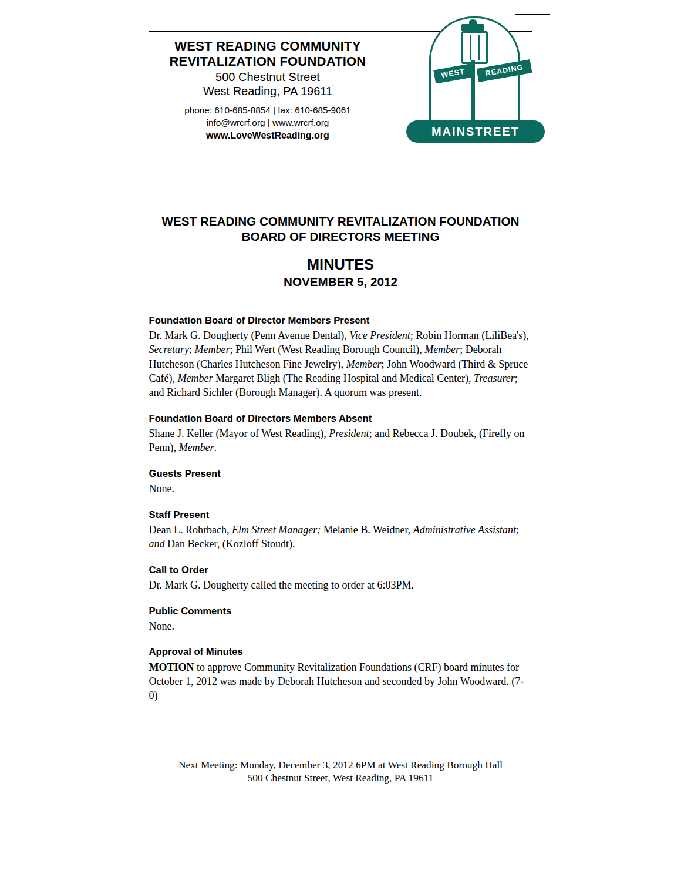WEST
READING
MAINSTREET
WEST READING COMMUNITY
REVITALIZATION FOUNDATION
500 Chestnut Street
West Reading, PA 19611
phone: 610-685-8854 | fax: 610-685-9061
info@wrcrf.org | www.wrcrf.org
www.LoveWestReading.org
WEST READING COMMUNITY REVITALIZATION FOUNDATION
BOARD OF DIRECTORS MEETING
MINUTES
NOVEMBER 5, 2012
Foundation Board of Director Members Present
Dr. Mark G. Dougherty (Penn Avenue Dental), Vice President; Robin Horman (LiliBea's), Secretary; Member; Phil Wert (West Reading Borough Council), Member; Deborah Hutcheson (Charles Hutcheson Fine Jewelry), Member; John Woodward (Third & Spruce Café), Member Margaret Bligh (The Reading Hospital and Medical Center), Treasurer; and Richard Sichler (Borough Manager). A quorum was present.
Foundation Board of Directors Members Absent
Shane J. Keller (Mayor of West Reading), President; and Rebecca J. Doubek, (Firefly on Penn), Member.
Guests Present
None.
Staff Present
Dean L. Rohrbach, Elm Street Manager; Melanie B. Weidner, Administrative Assistant; and Dan Becker, (Kozloff Stoudt).
Call to Order
Dr. Mark G. Dougherty called the meeting to order at 6:03PM.
Public Comments
None.
Approval of Minutes
MOTION to approve Community Revitalization Foundations (CRF) board minutes for October 1, 2012 was made by Deborah Hutcheson and seconded by John Woodward. (7-0)
Next Meeting: Monday, December 3, 2012 6PM at West Reading Borough Hall
500 Chestnut Street, West Reading, PA 19611